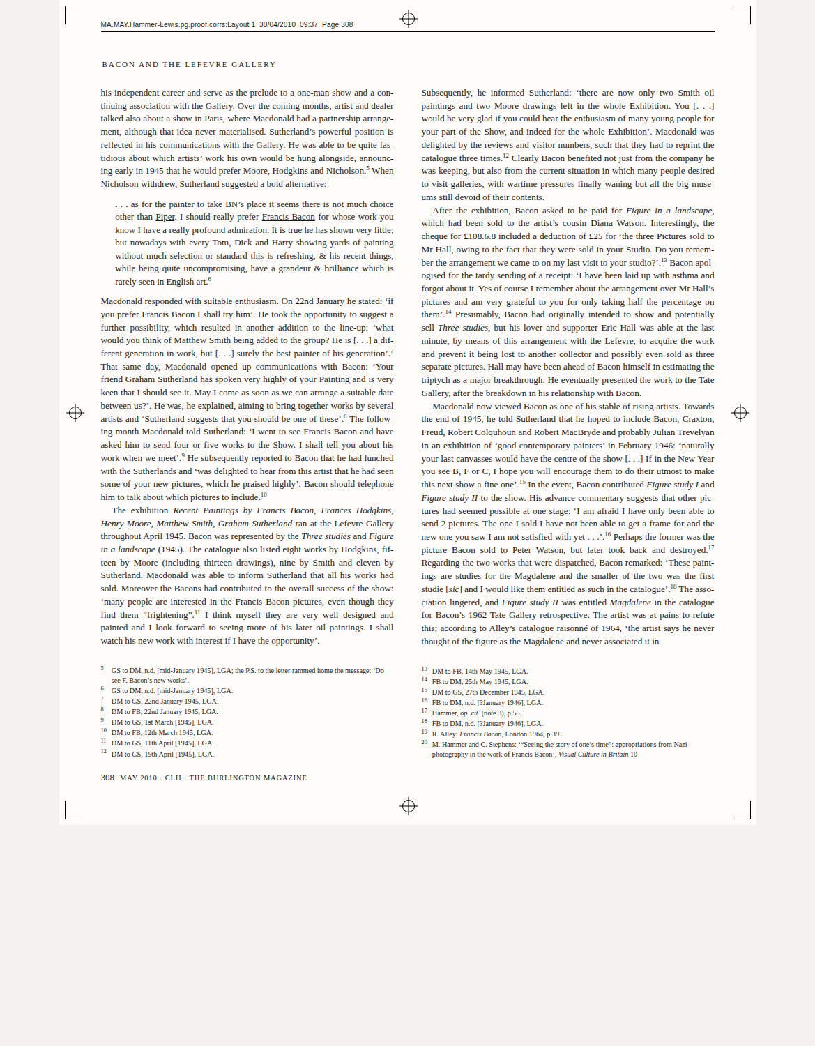MA.MAY.Hammer-Lewis.pg.proof.corrs:Layout 1 30/04/2010 09:37 Page 308
Bacon and the Lefevre Gallery
his independent career and serve as the prelude to a one-man show and a continuing association with the Gallery. Over the coming months, artist and dealer talked also about a show in Paris, where Macdonald had a partnership arrangement, although that idea never materialised. Sutherland’s powerful position is reflected in his communications with the Gallery. He was able to be quite fastidious about which artists’ work his own would be hung alongside, announcing early in 1945 that he would prefer Moore, Hodgkins and Nicholson.5 When Nicholson withdrew, Sutherland suggested a bold alternative:
. . . as for the painter to take BN’s place it seems there is not much choice other than Piper. I should really prefer Francis Bacon for whose work you know I have a really profound admiration. It is true he has shown very little; but nowadays with every Tom, Dick and Harry showing yards of painting without much selection or standard this is refreshing, & his recent things, while being quite uncompromising, have a grandeur & brilliance which is rarely seen in English art.6
Macdonald responded with suitable enthusiasm. On 22nd January he stated: ‘if you prefer Francis Bacon I shall try him’. He took the opportunity to suggest a further possibility, which resulted in another addition to the line-up: ‘what would you think of Matthew Smith being added to the group? He is [. . .] a different generation in work, but [. . .] surely the best painter of his generation’.7 That same day, Macdonald opened up com­munications with Bacon: ‘Your friend Graham Sutherland has spoken very highly of your Painting and is very keen that I should see it. May I come as soon as we can arrange a suitable date between us?’. He was, he explained, aiming to bring together works by several artists and ‘Sutherland suggests that you should be one of these’.8 The following month Macdonald told Sutherland: ‘I went to see Francis Bacon and have asked him to send four or five works to the Show. I shall tell you about his work when we meet’.9 He subsequently reported to Bacon that he had lunched with the Sutherlands and ‘was delighted to hear from this artist that he had seen some of your new pictures, which he praised highly’. Bacon should telephone him to talk about which pictures to include.10
The exhibition Recent Paintings by Francis Bacon, Frances Hodgkins, Henry Moore, Matthew Smith, Graham Sutherland ran at the Lefevre Gallery throughout April 1945. Bacon was repre­sented by the Three studies and Figure in a landscape (1945). The catalogue also listed eight works by Hodgkins, fifteen by Moore (including thirteen drawings), nine by Smith and eleven by Sutherland. Macdonald was able to inform Sutherland that all his works had sold. Moreover the Bacons had contributed to the overall success of the show: ‘many people are interested in the Francis Bacon pictures, even though they find them “frighten­ing”.11 I think myself they are very well designed and painted and I look forward to seeing more of his later oil paintings. I shall watch his new work with interest if I have the opportunity’.
5 GS to DM, n.d. [mid-January 1945], LGA; the P.S. to the letter rammed home the message: ‘Do see F. Bacon’s new works’.
6 GS to DM, n.d. [mid-January 1945], LGA.
7 DM to GS, 22nd January 1945, LGA.
8 DM to FB, 22nd January 1945, LGA.
9 DM to GS, 1st March [1945], LGA.
10 DM to FB, 12th March 1945, LGA.
11 DM to GS, 11th April [1945], LGA.
12 DM to GS, 19th April [1945], LGA.
308 MAY 2010 · CLII · THE BURLINGTON MAGAZINE
Subsequently, he informed Sutherland: ‘there are now only two Smith oil paintings and two Moore drawings left in the whole Exhibition. You [. . .] would be very glad if you could hear the enthusiasm of many young people for your part of the Show, and indeed for the whole Exhibition’. Macdonald was delighted by the reviews and visitor numbers, such that they had to reprint the catalogue three times.12 Clearly Bacon benefited not just from the company he was keeping, but also from the current situation in which many people desired to visit galleries, with wartime pressures finally waning but all the big museums still devoid of their contents.
After the exhibition, Bacon asked to be paid for Figure in a land­scape, which had been sold to the artist’s cousin Diana Watson. Interestingly, the cheque for £108.6.8 included a deduction of £25 for ‘the three Pictures sold to Mr Hall, owing to the fact that they were sold in your Studio. Do you remember the arrangement we came to on my last visit to your studio?’.13 Bacon apologised for the tardy sending of a receipt: ‘I have been laid up with asthma and forgot about it. Yes of course I remember about the arrangement over Mr Hall’s pictures and am very grateful to you for only taking half the percentage on them’.14 Presumably, Bacon had originally intended to show and potentially sell Three studies, but his lover and supporter Eric Hall was able at the last minute, by means of this arrangement with the Lefevre, to acquire the work and prevent it being lost to another collector and possibly even sold as three separate pictures. Hall may have been ahead of Bacon himself in estimating the triptych as a major breakthrough. He eventually presented the work to the Tate Gallery, after the breakdown in his relationship with Bacon.
Macdonald now viewed Bacon as one of his stable of rising artists. Towards the end of 1945, he told Sutherland that he hoped to include Bacon, Craxton, Freud, Robert Colquhoun and Robert MacBryde and probably Julian Trevelyan in an exhibition of ‘good contemporary painters’ in February 1946: ‘naturally your last canvasses would have the centre of the show [. . .] If in the New Year you see B, F or C, I hope you will encourage them to do their utmost to make this next show a fine one’.15 In the event, Bacon contributed Figure study I and Figure study II to the show. His advance commentary suggests that other pictures had seemed possible at one stage: ‘I am afraid I have only been able to send 2 pictures. The one I sold I have not been able to get a frame for and the new one you saw I am not satisfied with yet . . .’.16 Perhaps the former was the picture Bacon sold to Peter Watson, but later took back and destroyed.17 Regarding the two works that were dispatched, Bacon remarked: ‘These paintings are studies for the Magdalene and the smaller of the two was the first studie [sic] and I would like them entitled as such in the catalogue’.18 The association lingered, and Figure study II was entitled Magdalene in the catalogue for Bacon’s 1962 Tate Gallery retrospective. The artist was at pains to refute this; according to Alley’s catalogue raisonné of 1964, ‘the artist says he never thought of the figure as the Magdalene and never associated it in
13 DM to FB, 14th May 1945, LGA.
14 FB to DM, 25th May 1945, LGA.
15 DM to GS, 27th December 1945, LGA.
16 FB to DM, n.d. [?January 1946], LGA.
17 Hammer, op. cit. (note 3), p.55.
18 FB to DM, n.d. [?January 1946], LGA.
19 R. Alley: Francis Bacon, London 1964, p.39.
20 M. Hammer and C. Stephens: ‘“Seeing the story of one’s time”: appropriations from Nazi photography in the work of Francis Bacon’, Visual Culture in Britain 10